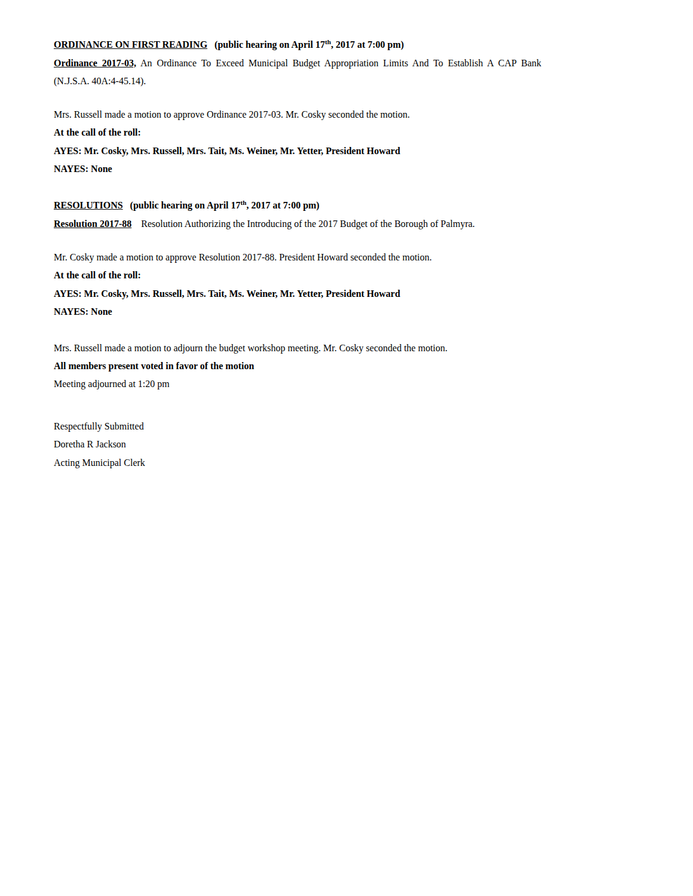ORDINANCE ON FIRST READING (public hearing on April 17th, 2017 at 7:00 pm)
Ordinance 2017-03, An Ordinance To Exceed Municipal Budget Appropriation Limits And To Establish A CAP Bank (N.J.S.A. 40A:4-45.14).
Mrs. Russell made a motion to approve Ordinance 2017-03. Mr. Cosky seconded the motion.
At the call of the roll:
AYES: Mr. Cosky, Mrs. Russell, Mrs. Tait, Ms. Weiner, Mr. Yetter, President Howard
NAYES: None
RESOLUTIONS (public hearing on April 17th, 2017 at 7:00 pm)
Resolution 2017-88 Resolution Authorizing the Introducing of the 2017 Budget of the Borough of Palmyra.
Mr. Cosky made a motion to approve Resolution 2017-88. President Howard seconded the motion.
At the call of the roll:
AYES: Mr. Cosky, Mrs. Russell, Mrs. Tait, Ms. Weiner, Mr. Yetter, President Howard
NAYES: None
Mrs. Russell made a motion to adjourn the budget workshop meeting. Mr. Cosky seconded the motion.
All members present voted in favor of the motion
Meeting adjourned at 1:20 pm
Respectfully Submitted
Doretha R Jackson
Acting Municipal Clerk